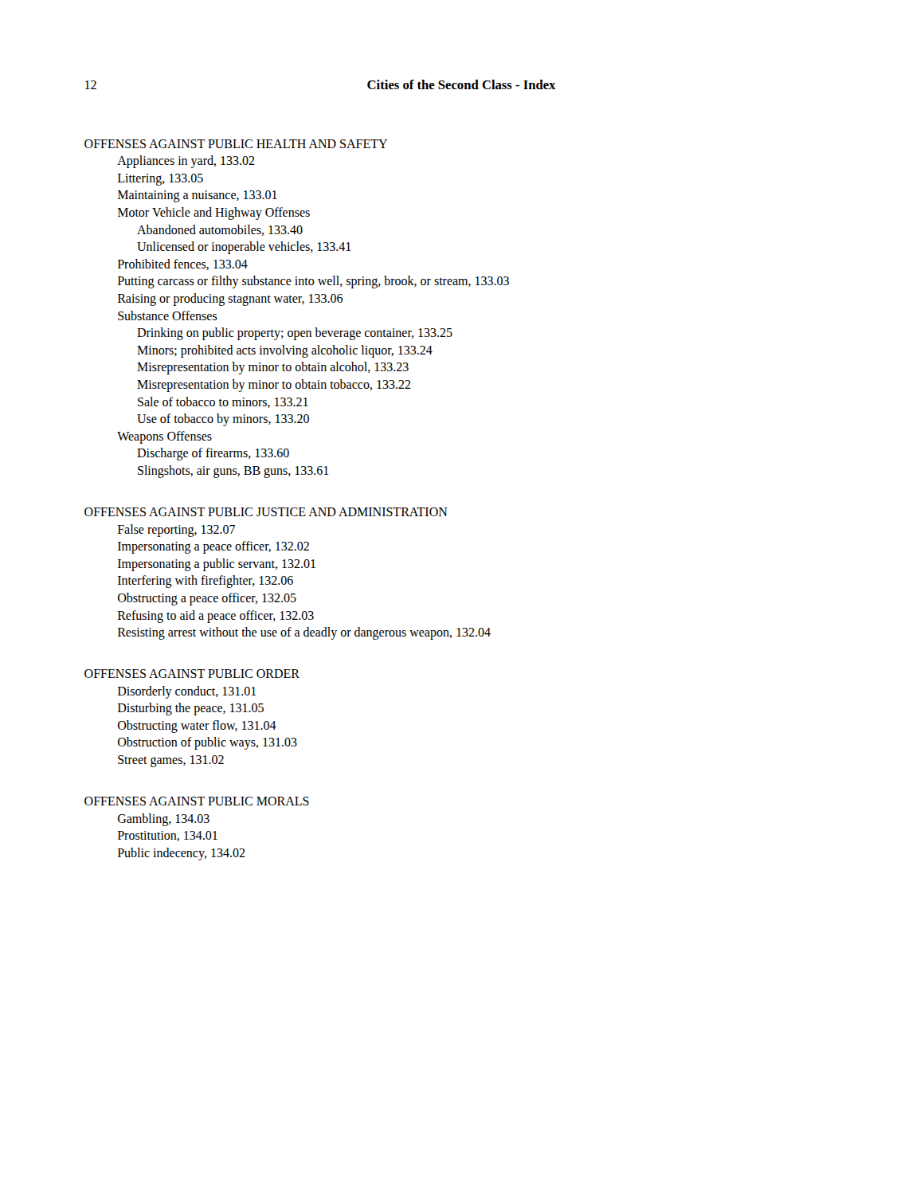12 Cities of the Second Class - Index
Offenses Against Public Health and Safety
Appliances in yard, 133.02
Littering, 133.05
Maintaining a nuisance, 133.01
Motor Vehicle and Highway Offenses
Abandoned automobiles, 133.40
Unlicensed or inoperable vehicles, 133.41
Prohibited fences, 133.04
Putting carcass or filthy substance into well, spring, brook, or stream, 133.03
Raising or producing stagnant water, 133.06
Substance Offenses
Drinking on public property; open beverage container, 133.25
Minors; prohibited acts involving alcoholic liquor, 133.24
Misrepresentation by minor to obtain alcohol, 133.23
Misrepresentation by minor to obtain tobacco, 133.22
Sale of tobacco to minors, 133.21
Use of tobacco by minors, 133.20
Weapons Offenses
Discharge of firearms, 133.60
Slingshots, air guns, BB guns, 133.61
Offenses Against Public Justice and Administration
False reporting, 132.07
Impersonating a peace officer, 132.02
Impersonating a public servant, 132.01
Interfering with firefighter, 132.06
Obstructing a peace officer, 132.05
Refusing to aid a peace officer, 132.03
Resisting arrest without the use of a deadly or dangerous weapon, 132.04
Offenses Against Public Order
Disorderly conduct, 131.01
Disturbing the peace, 131.05
Obstructing water flow, 131.04
Obstruction of public ways, 131.03
Street games, 131.02
Offenses Against Public Morals
Gambling, 134.03
Prostitution, 134.01
Public indecency, 134.02